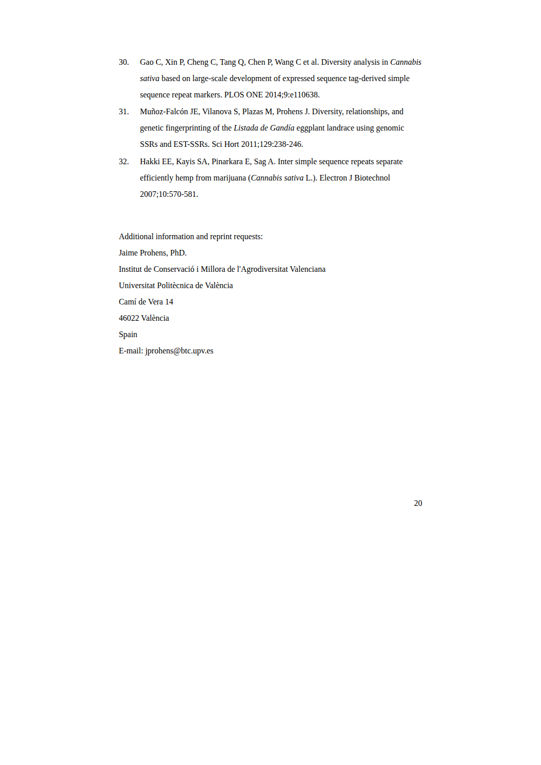30. Gao C, Xin P, Cheng C, Tang Q, Chen P, Wang C et al. Diversity analysis in Cannabis sativa based on large-scale development of expressed sequence tag-derived simple sequence repeat markers. PLOS ONE 2014;9:e110638.
31. Muñoz-Falcón JE, Vilanova S, Plazas M, Prohens J. Diversity, relationships, and genetic fingerprinting of the Listada de Gandía eggplant landrace using genomic SSRs and EST-SSRs. Sci Hort 2011;129:238-246.
32. Hakki EE, Kayis SA, Pinarkara E, Sag A. Inter simple sequence repeats separate efficiently hemp from marijuana (Cannabis sativa L.). Electron J Biotechnol 2007;10:570-581.
Additional information and reprint requests:
Jaime Prohens, PhD.
Institut de Conservació i Millora de l'Agrodiversitat Valenciana
Universitat Politècnica de València
Camí de Vera 14
46022 València
Spain
E-mail: jprohens@btc.upv.es
20